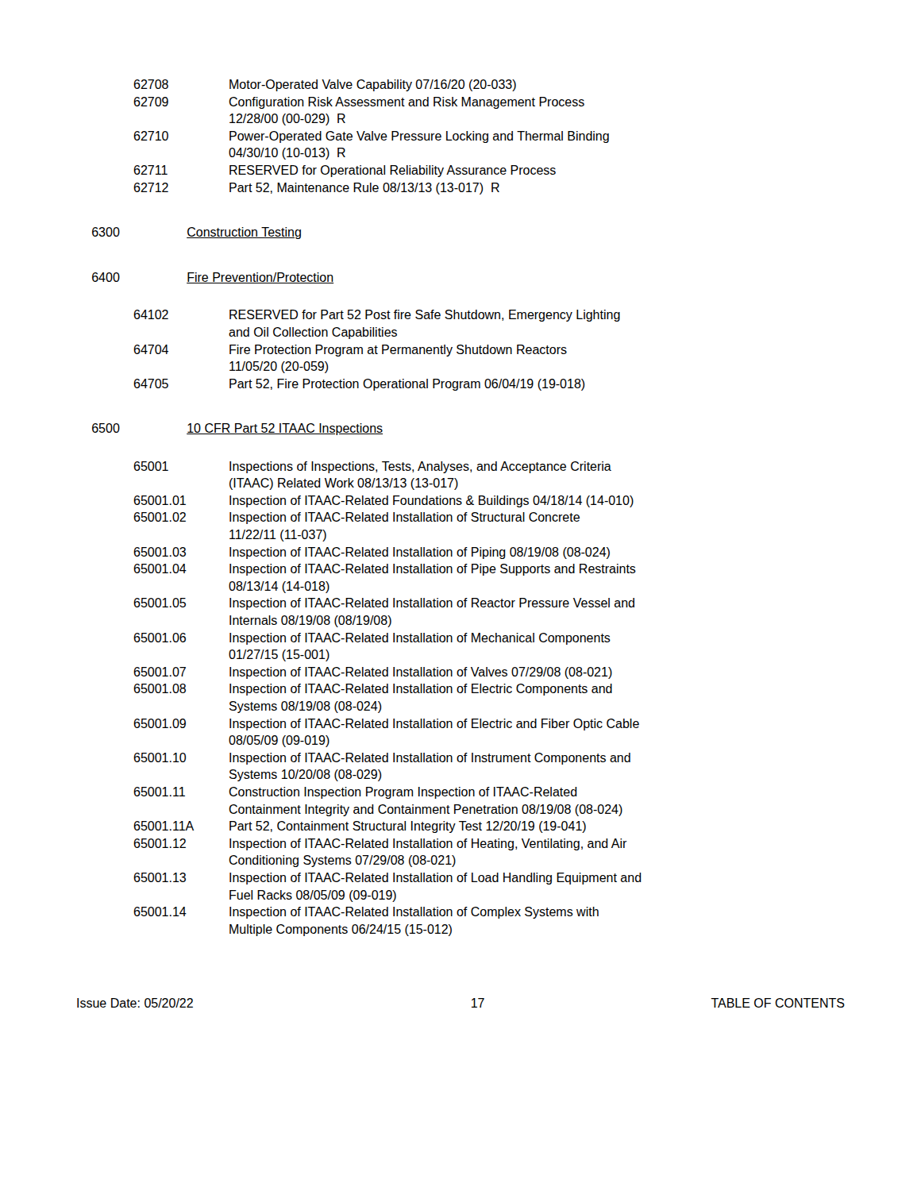62708
Motor-Operated Valve Capability 07/16/20 (20-033)
62709
Configuration Risk Assessment and Risk Management Process
12/28/00 (00-029) R
62710
Power-Operated Gate Valve Pressure Locking and Thermal Binding
04/30/10 (10-013) R
62711
RESERVED for Operational Reliability Assurance Process
62712
Part 52, Maintenance Rule 08/13/13 (13-017) R
6300
Construction Testing
6400
Fire Prevention/Protection
64102
RESERVED for Part 52 Post fire Safe Shutdown, Emergency Lighting
and Oil Collection Capabilities
64704
Fire Protection Program at Permanently Shutdown Reactors
11/05/20 (20-059)
64705
Part 52, Fire Protection Operational Program 06/04/19 (19-018)
6500
10 CFR Part 52 ITAAC Inspections
65001
Inspections of Inspections, Tests, Analyses, and Acceptance Criteria
(ITAAC) Related Work 08/13/13 (13-017)
65001.01
Inspection of ITAAC-Related Foundations & Buildings 04/18/14 (14-010)
65001.02
Inspection of ITAAC-Related Installation of Structural Concrete
11/22/11 (11-037)
65001.03
Inspection of ITAAC-Related Installation of Piping 08/19/08 (08-024)
65001.04
Inspection of ITAAC-Related Installation of Pipe Supports and Restraints
08/13/14 (14-018)
65001.05
Inspection of ITAAC-Related Installation of Reactor Pressure Vessel and
Internals 08/19/08 (08/19/08)
65001.06
Inspection of ITAAC-Related Installation of Mechanical Components
01/27/15 (15-001)
65001.07
Inspection of ITAAC-Related Installation of Valves 07/29/08 (08-021)
65001.08
Inspection of ITAAC-Related Installation of Electric Components and
Systems 08/19/08 (08-024)
65001.09
Inspection of ITAAC-Related Installation of Electric and Fiber Optic Cable
08/05/09 (09-019)
65001.10
Inspection of ITAAC-Related Installation of Instrument Components and
Systems 10/20/08 (08-029)
65001.11
Construction Inspection Program Inspection of ITAAC-Related
Containment Integrity and Containment Penetration 08/19/08 (08-024)
65001.11A
Part 52, Containment Structural Integrity Test 12/20/19 (19-041)
65001.12
Inspection of ITAAC-Related Installation of Heating, Ventilating, and Air
Conditioning Systems 07/29/08 (08-021)
65001.13
Inspection of ITAAC-Related Installation of Load Handling Equipment and
Fuel Racks 08/05/09 (09-019)
65001.14
Inspection of ITAAC-Related Installation of Complex Systems with
Multiple Components 06/24/15 (15-012)
Issue Date: 05/20/22
17
TABLE OF CONTENTS